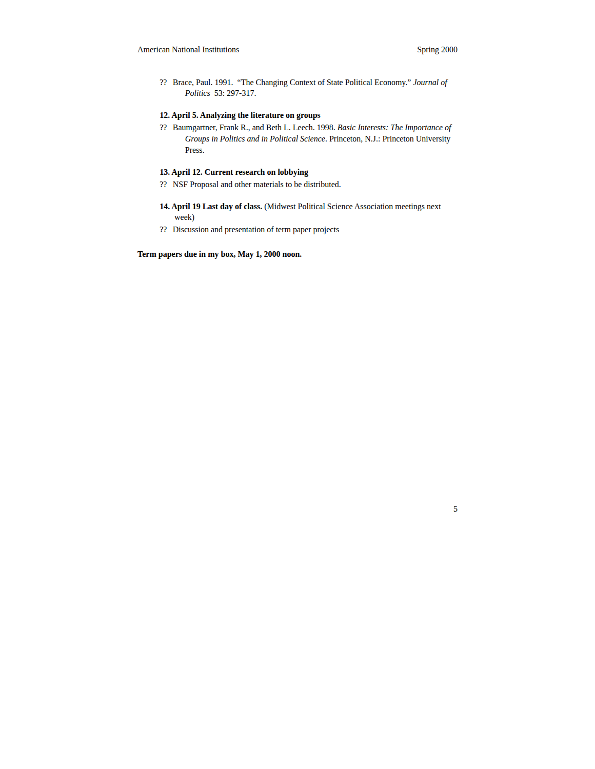American National Institutions
Spring 2000
??
Brace, Paul. 1991. “The Changing Context of State Political Economy.” Journal of Politics 53: 297-317.
12. April 5. Analyzing the literature on groups
??
Baumgartner, Frank R., and Beth L. Leech. 1998. Basic Interests: The Importance of Groups in Politics and in Political Science. Princeton, N.J.: Princeton University Press.
13. April 12. Current research on lobbying
??
NSF Proposal and other materials to be distributed.
14. April 19 Last day of class. (Midwest Political Science Association meetings next week)
??
Discussion and presentation of term paper projects
Term papers due in my box, May 1, 2000 noon.
5